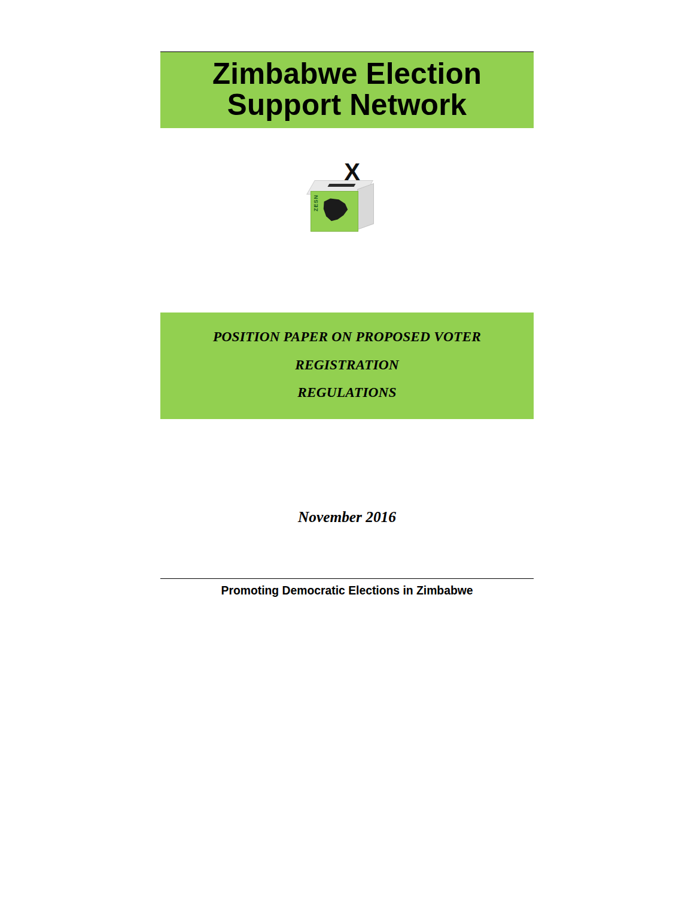Zimbabwe Election Support Network
X ZESN
POSITION PAPER ON PROPOSED VOTER REGISTRATION
REGULATIONS
November 2016
Promoting Democratic Elections in Zimbabwe